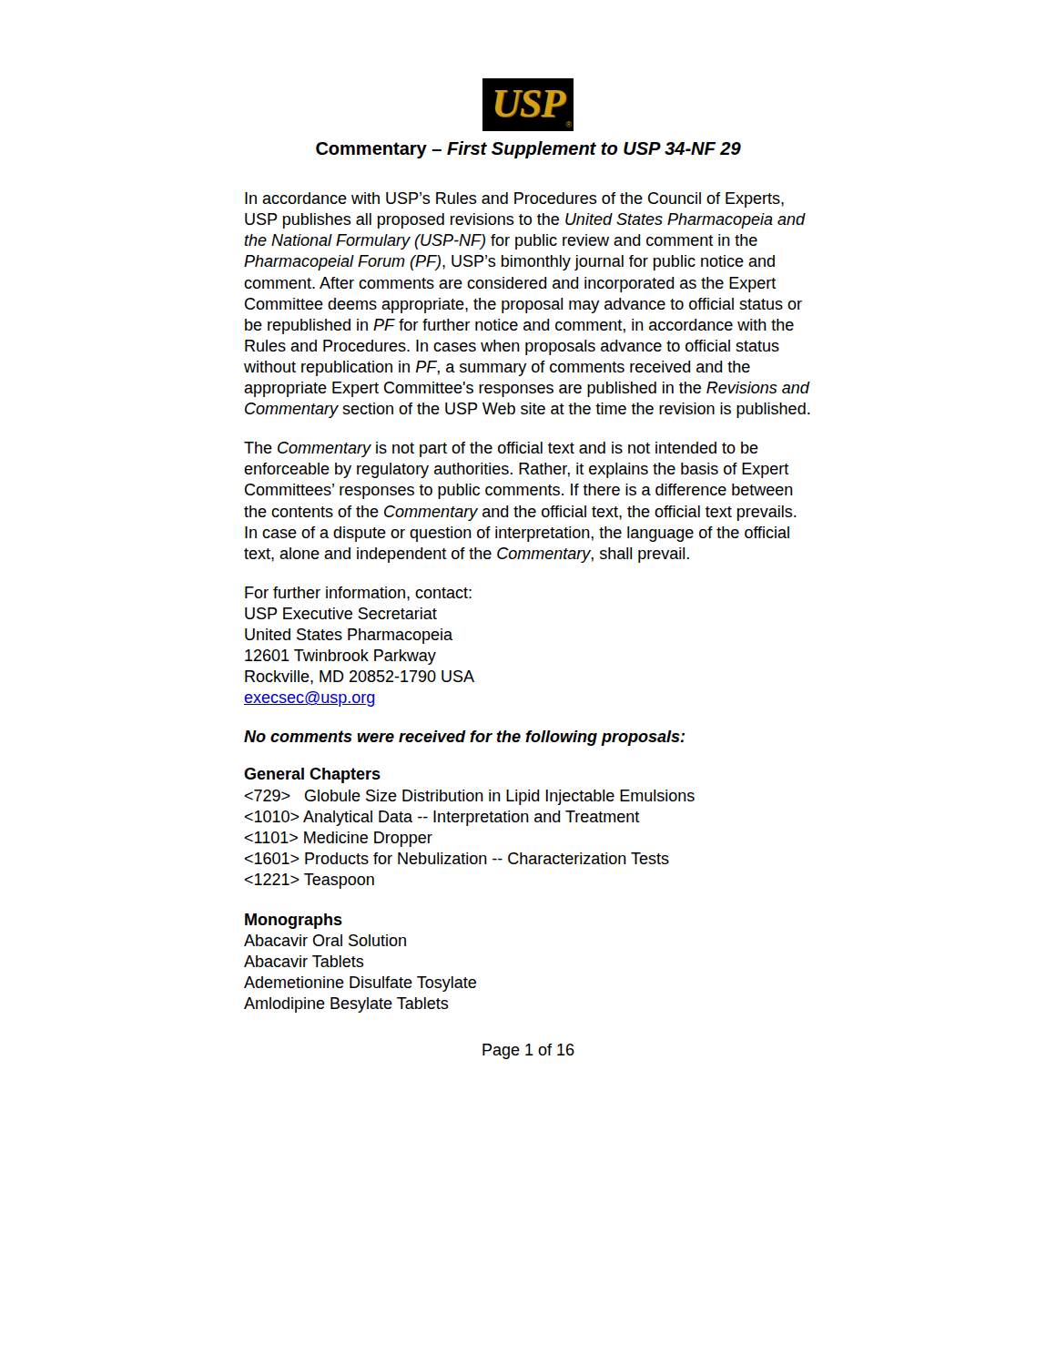USP®
Commentary – First Supplement to USP 34-NF 29
In accordance with USP’s Rules and Procedures of the Council of Experts, USP publishes all proposed revisions to the United States Pharmacopeia and the National Formulary (USP-NF) for public review and comment in the Pharmacopeial Forum (PF), USP’s bimonthly journal for public notice and comment. After comments are considered and incorporated as the Expert Committee deems appropriate, the proposal may advance to official status or be republished in PF for further notice and comment, in accordance with the Rules and Procedures. In cases when proposals advance to official status without republication in PF, a summary of comments received and the appropriate Expert Committee's responses are published in the Revisions and Commentary section of the USP Web site at the time the revision is published.
The Commentary is not part of the official text and is not intended to be enforceable by regulatory authorities. Rather, it explains the basis of Expert Committees’ responses to public comments. If there is a difference between the contents of the Commentary and the official text, the official text prevails. In case of a dispute or question of interpretation, the language of the official text, alone and independent of the Commentary, shall prevail.
For further information, contact:
USP Executive Secretariat
United States Pharmacopeia
12601 Twinbrook Parkway
Rockville, MD 20852-1790 USA
execsec@usp.org
No comments were received for the following proposals:
General Chapters
<729> Globule Size Distribution in Lipid Injectable Emulsions
<1010> Analytical Data -- Interpretation and Treatment
<1101> Medicine Dropper
<1601> Products for Nebulization -- Characterization Tests
<1221> Teaspoon
Monographs
Abacavir Oral Solution
Abacavir Tablets
Ademetionine Disulfate Tosylate
Amlodipine Besylate Tablets
Page 1 of 16